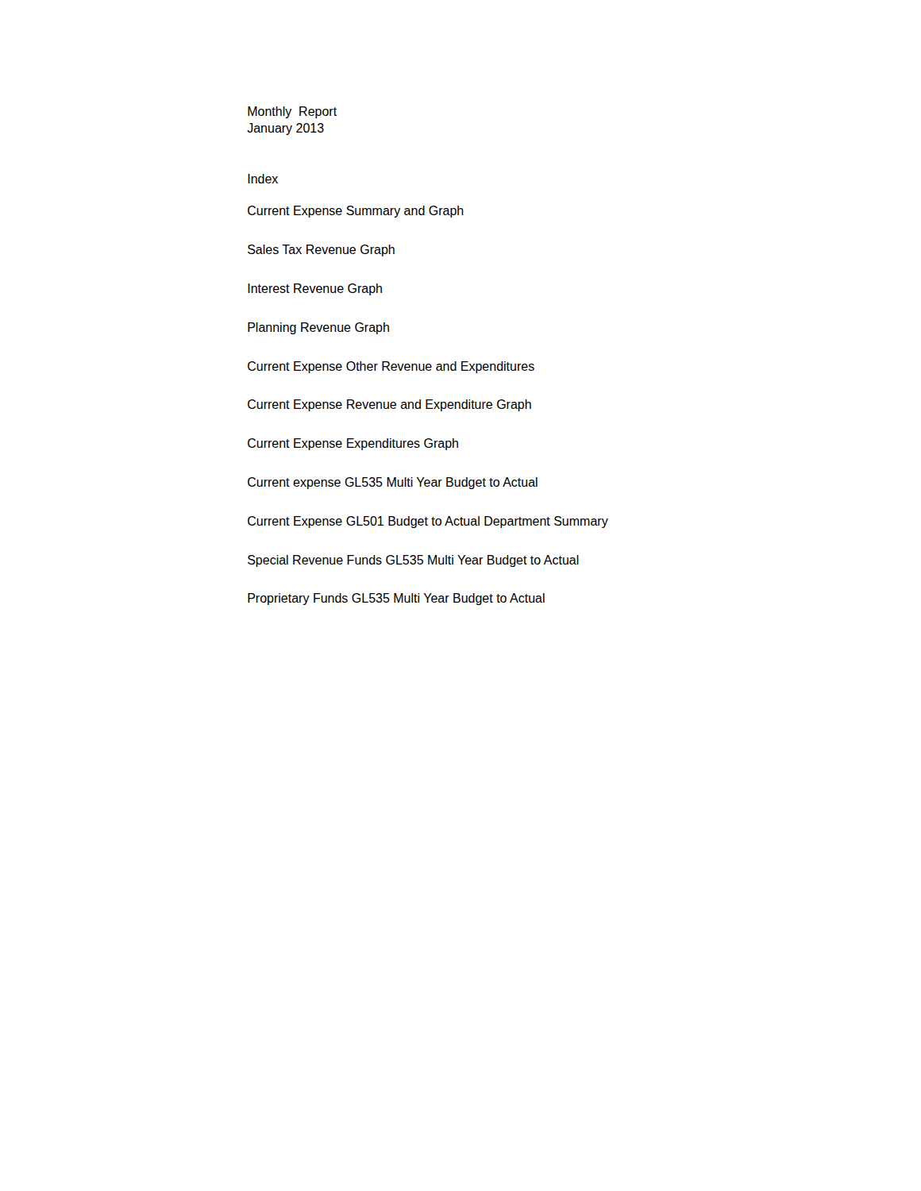Monthly Report
January 2013
Index
Current Expense Summary and Graph
Sales Tax Revenue Graph
Interest Revenue Graph
Planning Revenue Graph
Current Expense Other Revenue and Expenditures
Current Expense Revenue and Expenditure Graph
Current Expense Expenditures Graph
Current expense GL535 Multi Year Budget to Actual
Current Expense GL501 Budget to Actual Department Summary
Special Revenue Funds GL535 Multi Year Budget to Actual
Proprietary Funds GL535 Multi Year Budget to Actual